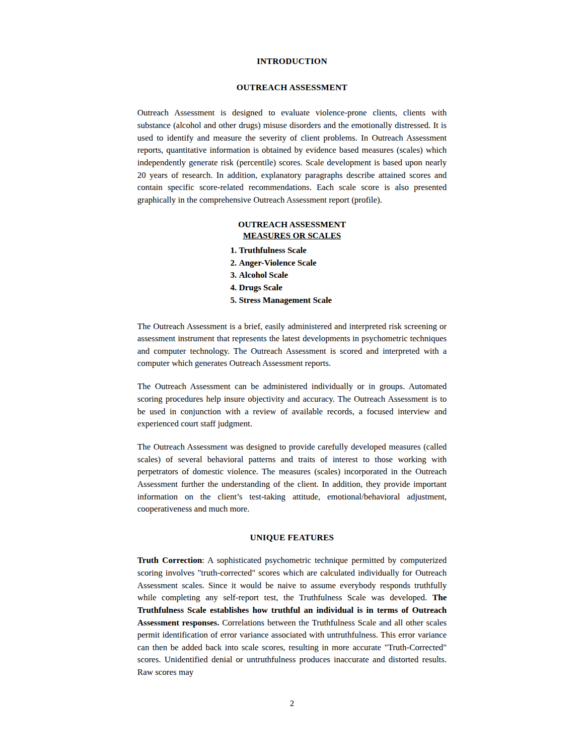INTRODUCTION
OUTREACH ASSESSMENT
Outreach Assessment is designed to evaluate violence-prone clients, clients with substance (alcohol and other drugs) misuse disorders and the emotionally distressed. It is used to identify and measure the severity of client problems. In Outreach Assessment reports, quantitative information is obtained by evidence based measures (scales) which independently generate risk (percentile) scores. Scale development is based upon nearly 20 years of research. In addition, explanatory paragraphs describe attained scores and contain specific score-related recommendations. Each scale score is also presented graphically in the comprehensive Outreach Assessment report (profile).
OUTREACH ASSESSMENT
MEASURES OR SCALES
Truthfulness Scale
Anger-Violence Scale
Alcohol Scale
Drugs Scale
Stress Management Scale
The Outreach Assessment is a brief, easily administered and interpreted risk screening or assessment instrument that represents the latest developments in psychometric techniques and computer technology. The Outreach Assessment is scored and interpreted with a computer which generates Outreach Assessment reports.
The Outreach Assessment can be administered individually or in groups. Automated scoring procedures help insure objectivity and accuracy. The Outreach Assessment is to be used in conjunction with a review of available records, a focused interview and experienced court staff judgment.
The Outreach Assessment was designed to provide carefully developed measures (called scales) of several behavioral patterns and traits of interest to those working with perpetrators of domestic violence. The measures (scales) incorporated in the Outreach Assessment further the understanding of the client. In addition, they provide important information on the client’s test-taking attitude, emotional/behavioral adjustment, cooperativeness and much more.
UNIQUE FEATURES
Truth Correction: A sophisticated psychometric technique permitted by computerized scoring involves "truth-corrected" scores which are calculated individually for Outreach Assessment scales. Since it would be naive to assume everybody responds truthfully while completing any self-report test, the Truthfulness Scale was developed. The Truthfulness Scale establishes how truthful an individual is in terms of Outreach Assessment responses. Correlations between the Truthfulness Scale and all other scales permit identification of error variance associated with untruthfulness. This error variance can then be added back into scale scores, resulting in more accurate "Truth-Corrected" scores. Unidentified denial or untruthfulness produces inaccurate and distorted results. Raw scores may
2